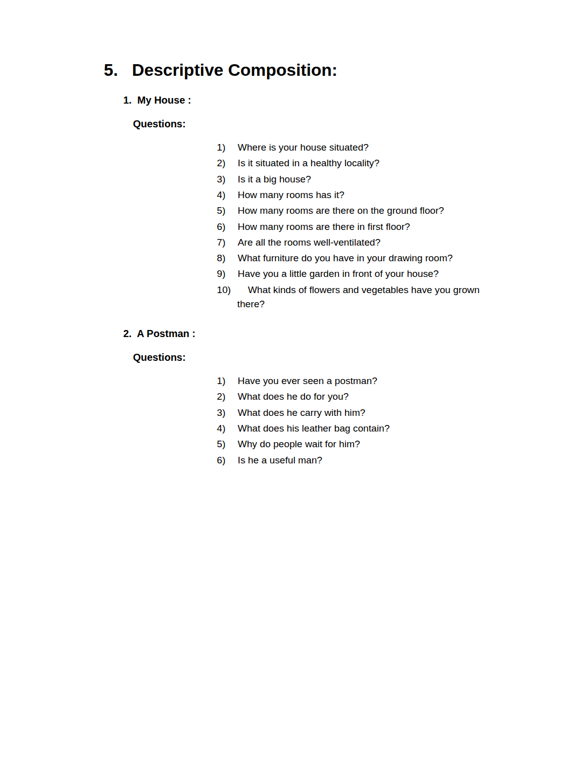5. Descriptive Composition:
1. My House :
Questions:
Where is your house situated?
Is it situated in a healthy locality?
Is it a big house?
How many rooms has it?
How many rooms are there on the ground floor?
How many rooms are there in first floor?
Are all the rooms well-ventilated?
What furniture do you have in your drawing room?
Have you a little garden in front of your house?
What kinds of flowers and vegetables have you grown there?
2. A Postman :
Questions:
Have you ever seen a postman?
What does he do for you?
What does he carry with him?
What does his leather bag contain?
Why do people wait for him?
Is he a useful man?